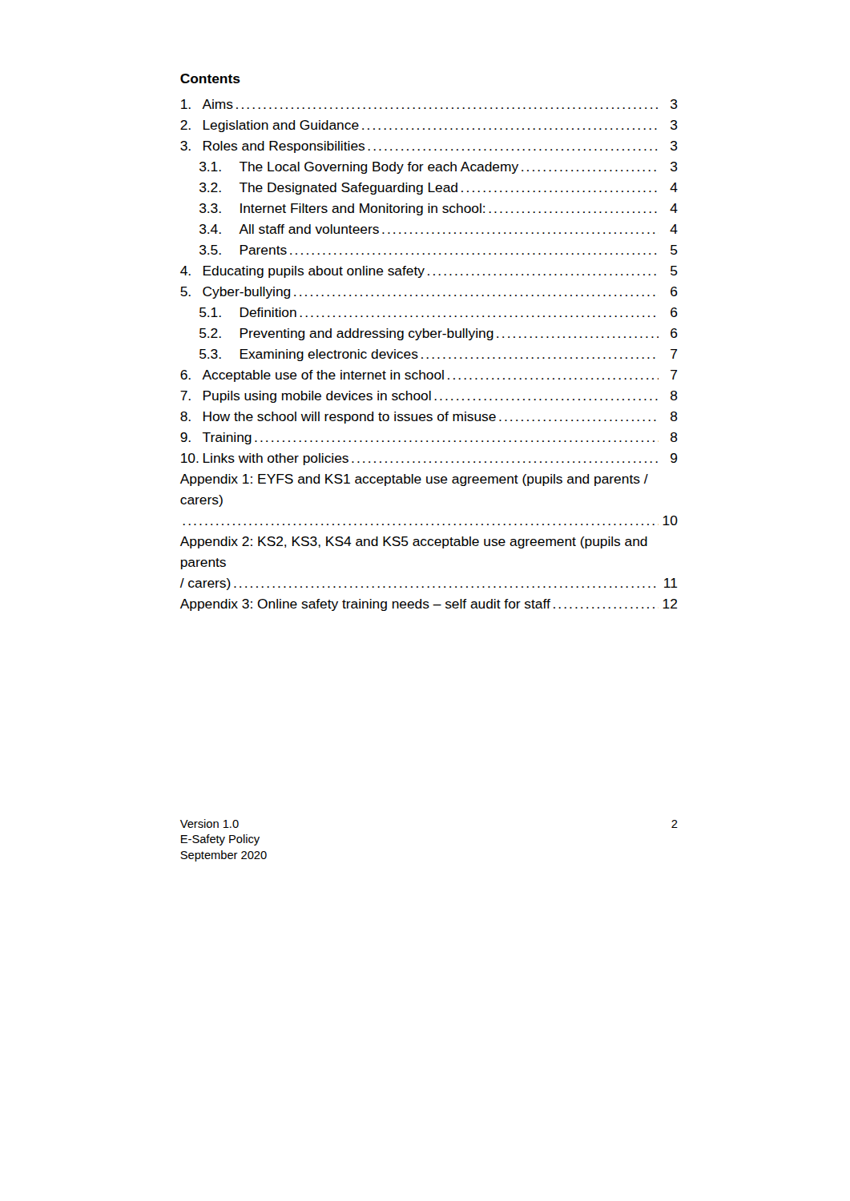Contents
1. Aims .................................................................................................................. 3
2. Legislation and Guidance .................................................................................. 3
3. Roles and Responsibilities .................................................................................. 3
3.1. The Local Governing Body for each Academy ............................................. 3
3.2. The Designated Safeguarding Lead ............................................................. 4
3.3. Internet Filters and Monitoring in school: ..................................................... 4
3.4. All staff and volunteers .................................................................................. 4
3.5. Parents ......................................................................................................... 5
4. Educating pupils about online safety ................................................................... 5
5. Cyber-bullying ..................................................................................................... 6
5.1. Definition ..................................................................................................... 6
5.2. Preventing and addressing cyber-bullying .................................................... 6
5.3. Examining electronic devices ......................................................................... 7
6. Acceptable use of the internet in school .............................................................. 7
7. Pupils using mobile devices in school .................................................................. 8
8. How the school will respond to issues of misuse ................................................. 8
9. Training ............................................................................................................. 8
10. Links with other policies ..................................................................................... 9
Appendix 1: EYFS and KS1 acceptable use agreement (pupils and parents / carers)
............................................................................................................................. 10
Appendix 2: KS2, KS3, KS4 and KS5 acceptable use agreement (pupils and parents
/ carers) ............................................................................................................... 11
Appendix 3: Online safety training needs – self audit for staff ................................. 12
Version 1.0
E-Safety Policy
September 2020
2